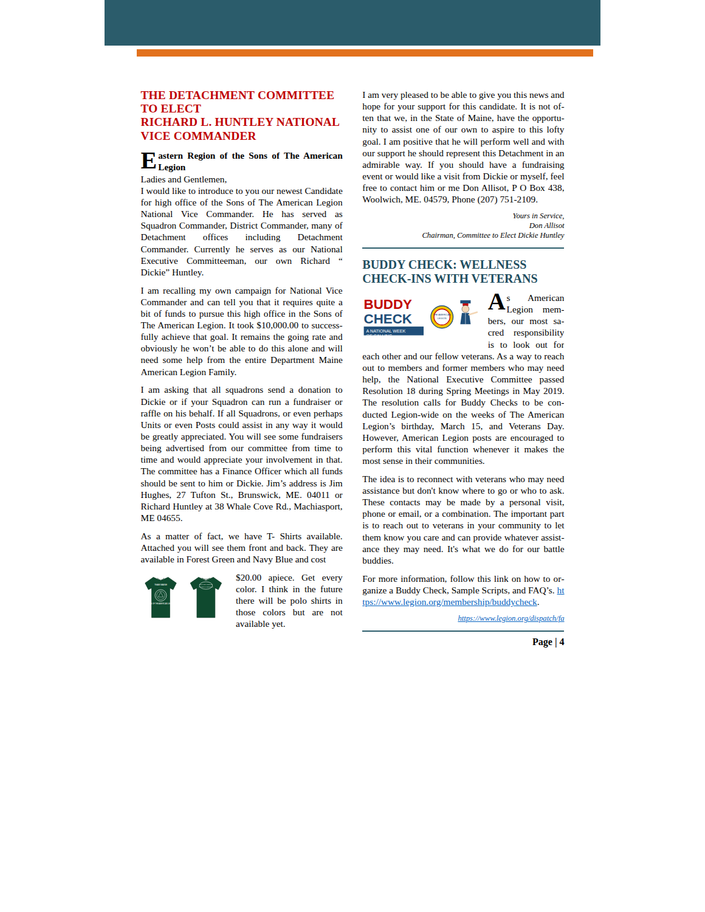THE DETACHMENT COMMITTEE TO ELECT
RICHARD L. HUNTLEY NATIONAL VICE COMMANDER
Eastern Region of the Sons of The American Legion
Ladies and Gentlemen,
I would like to introduce to you our newest Candidate for high office of the Sons of The American Legion National Vice Commander. He has served as Squadron Commander, District Commander, many of Detachment offices including Detachment Commander. Currently he serves as our National Executive Committeeman, our own Richard “ Dickie” Huntley.
I am recalling my own campaign for National Vice Commander and can tell you that it requires quite a bit of funds to pursue this high office in the Sons of The American Legion. It took $10,000.00 to successfully achieve that goal. It remains the going rate and obviously he won’t be able to do this alone and will need some help from the entire Department Maine American Legion Family.
I am asking that all squadrons send a donation to Dickie or if your Squadron can run a fundraiser or raffle on his behalf. If all Squadrons, or even perhaps Units or even Posts could assist in any way it would be greatly appreciated. You will see some fundraisers being advertised from our committee from time to time and would appreciate your involvement in that. The committee has a Finance Officer which all funds should be sent to him or Dickie. Jim’s address is Jim Hughes, 27 Tufton St., Brunswick, ME. 04011 or Richard Huntley at 38 Whale Cove Rd., Machiasport, ME 04655.
As a matter of fact, we have T- Shirts available. Attached you will see them front and back. They are available in Forest Green and Navy Blue and cost
TEAM MAINE SONS OF THE AMERICAN LEGION RICHARD HUNTLEY NATIONAL VICE CMDR
$20.00 apiece. Get every color. I think in the future there will be polo shirts in those colors but are not available yet.
I am very pleased to be able to give you this news and hope for your support for this candidate. It is not often that we, in the State of Maine, have the opportunity to assist one of our own to aspire to this lofty goal. I am positive that he will perform well and with our support he should represent this Detachment in an admirable way. If you should have a fundraising event or would like a visit from Dickie or myself, feel free to contact him or me Don Allisot, P O Box 438, Woolwich, ME. 04579, Phone (207) 751-2109.
Yours in Service,
Don Allisot
Chairman, Committee to Elect Dickie Huntley
BUDDY CHECK: WELLNESS CHECK-INS WITH VETERANS
BUDDY CHECK A NATIONAL WEEK OF CALLING THE AMERICAN LEGION
As American Legion members, our most sacred responsibility is to look out for each other and our fellow veterans. As a way to reach out to members and former members who may need help, the National Executive Committee passed Resolution 18 during Spring Meetings in May 2019. The resolution calls for Buddy Checks to be conducted Legion-wide on the weeks of The American Legion’s birthday, March 15, and Veterans Day. However, American Legion posts are encouraged to perform this vital function whenever it makes the most sense in their communities.
The idea is to reconnect with veterans who may need assistance but don't know where to go or who to ask. These contacts may be made by a personal visit, phone or email, or a combination. The important part is to reach out to veterans in your community to let them know you care and can provide whatever assistance they may need. It's what we do for our battle buddies.
For more information, follow this link on how to organize a Buddy Check, Sample Scripts, and FAQ’s. https://www.legion.org/membership/buddycheck.
https://www.legion.org/dispatch/fa
Page | 4